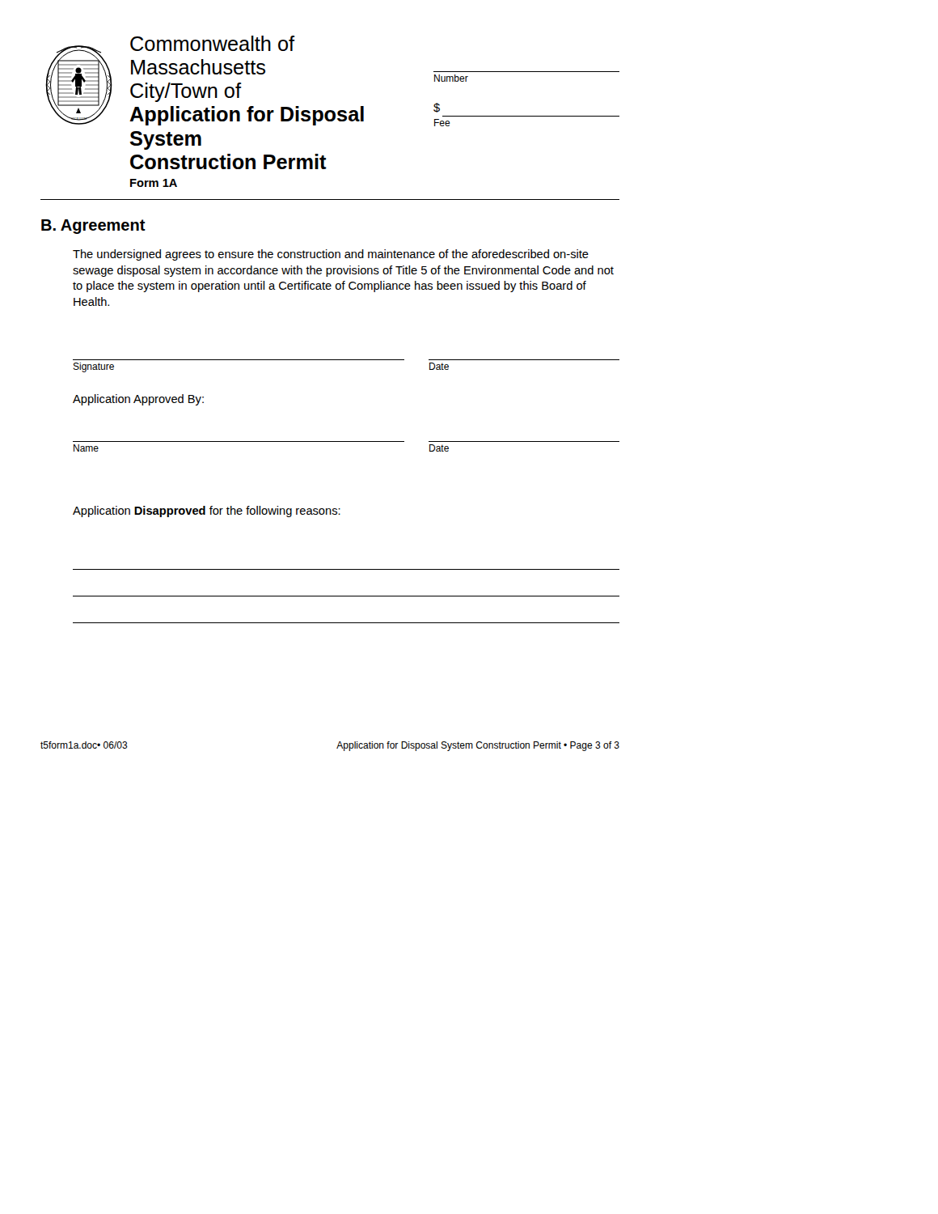SIGILLUM
Commonwealth of Massachusetts
City/Town of
Application for Disposal System
Construction Permit
Form 1A
Number
$
Fee
B. Agreement
The undersigned agrees to ensure the construction and maintenance of the aforedescribed on-site sewage disposal system in accordance with the provisions of Title 5 of the Environmental Code and not to place the system in operation until a Certificate of Compliance has been issued by this Board of Health.
Signature
Date
Application Approved By:
Name
Date
Application Disapproved for the following reasons:
t5form1a.doc• 06/03 Application for Disposal System Construction Permit • Page 3 of 3